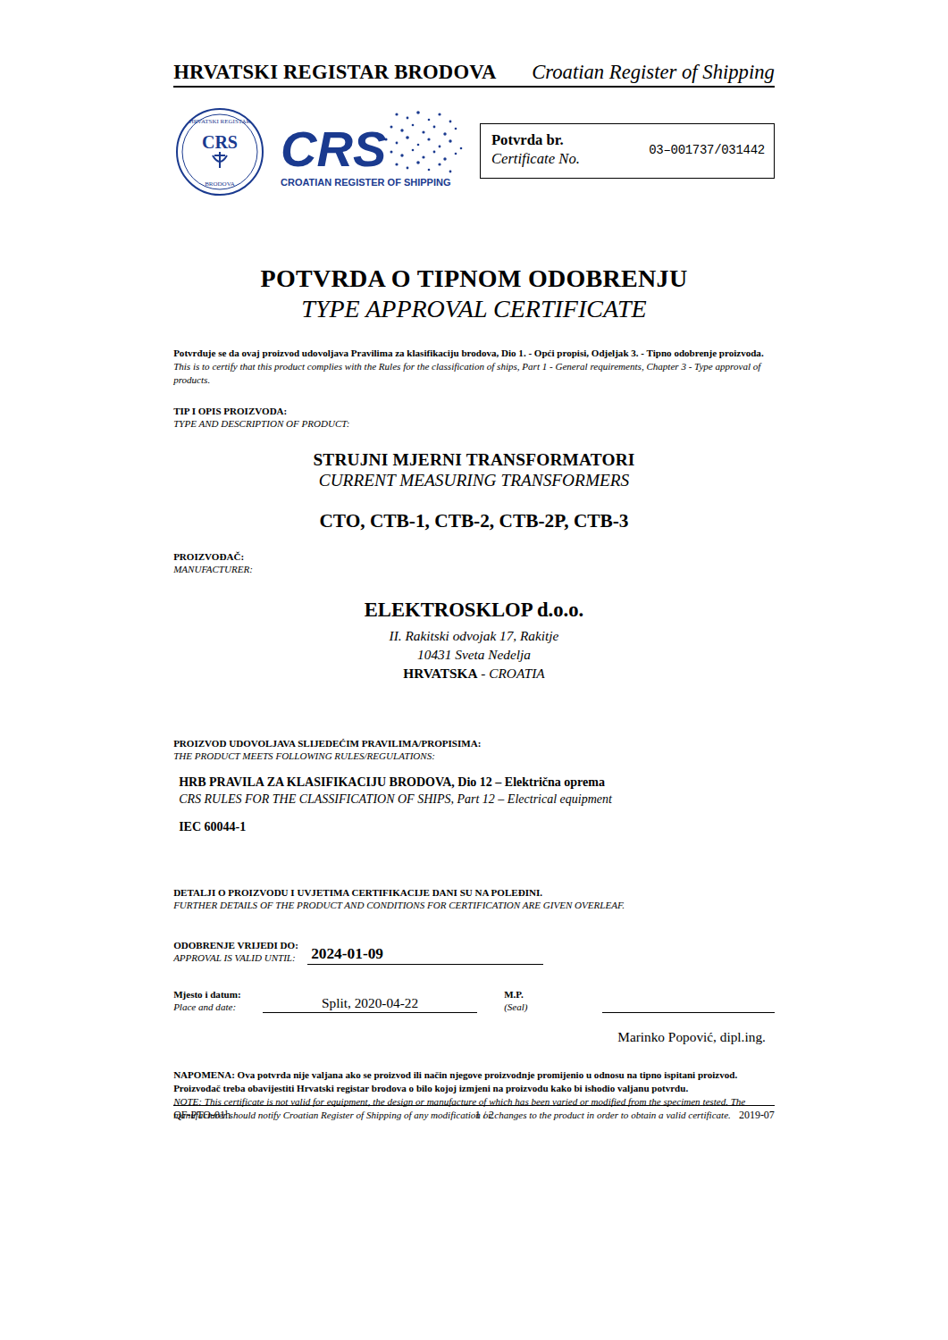HRVATSKI REGISTAR BRODOVA
Croatian Register of Shipping
HRVATSKI REGISTAR BRODOVA CRS CRS CROATIAN REGISTER OF SHIPPING
Potvrda br.
Certificate No.
03–001737/031442
POTVRDA O TIPNOM ODOBRENJU
TYPE APPROVAL CERTIFICATE
Potvrđuje se da ovaj proizvod udovoljava Pravilima za klasifikaciju brodova, Dio 1. - Opći propisi, Odjeljak 3. - Tipno odobrenje proizvoda.
This is to certify that this product complies with the Rules for the classification of ships, Part 1 - General requirements, Chapter 3 - Type approval of products.
TIP I OPIS PROIZVODA:
TYPE AND DESCRIPTION OF PRODUCT:
STRUJNI MJERNI TRANSFORMATORI
CURRENT MEASURING TRANSFORMERS
CTO, CTB-1, CTB-2, CTB-2P, CTB-3
PROIZVOĐAČ:
MANUFACTURER:
ELEKTROSKLOP d.o.o.
II. Rakitski odvojak 17, Rakitje
10431 Sveta Nedelja
HRVATSKA - CROATIA
PROIZVOD UDOVOLJAVA SLIJEDEĆIM PRAVILIMA/PROPISIMA:
THE PRODUCT MEETS FOLLOWING RULES/REGULATIONS:
HRB PRAVILA ZA KLASIFIKACIJU BRODOVA, Dio 12 – Električna oprema
CRS RULES FOR THE CLASSIFICATION OF SHIPS, Part 12 – Electrical equipment
IEC 60044-1
DETALJI O PROIZVODU I UVJETIMA CERTIFIKACIJE DANI SU NA POLEĐINI.
FURTHER DETAILS OF THE PRODUCT AND CONDITIONS FOR CERTIFICATION ARE GIVEN OVERLEAF.
ODOBRENJE VRIJEDI DO:
APPROVAL IS VALID UNTIL:
2024-01-09
Mjesto i datum:
Place and date:
Split, 2020-04-22
M.P.
(Seal)
Marinko Popović, dipl.ing.
NAPOMENA: Ova potvrda nije valjana ako se proizvod ili način njegove proizvodnje promijenio u odnosu na tipno ispitani proizvod. Proizvođač treba obavijestiti Hrvatski registar brodova o bilo kojoj izmjeni na proizvodu kako bi ishodio valjanu potvrdu.
NOTE: This certificate is not valid for equipment, the design or manufacture of which has been varied or modified from the specimen tested. The manufacturer should notify Croatian Register of Shipping of any modification or changes to the product in order to obtain a valid certificate.
QF-PTO-01h
1 / 2
2019-07